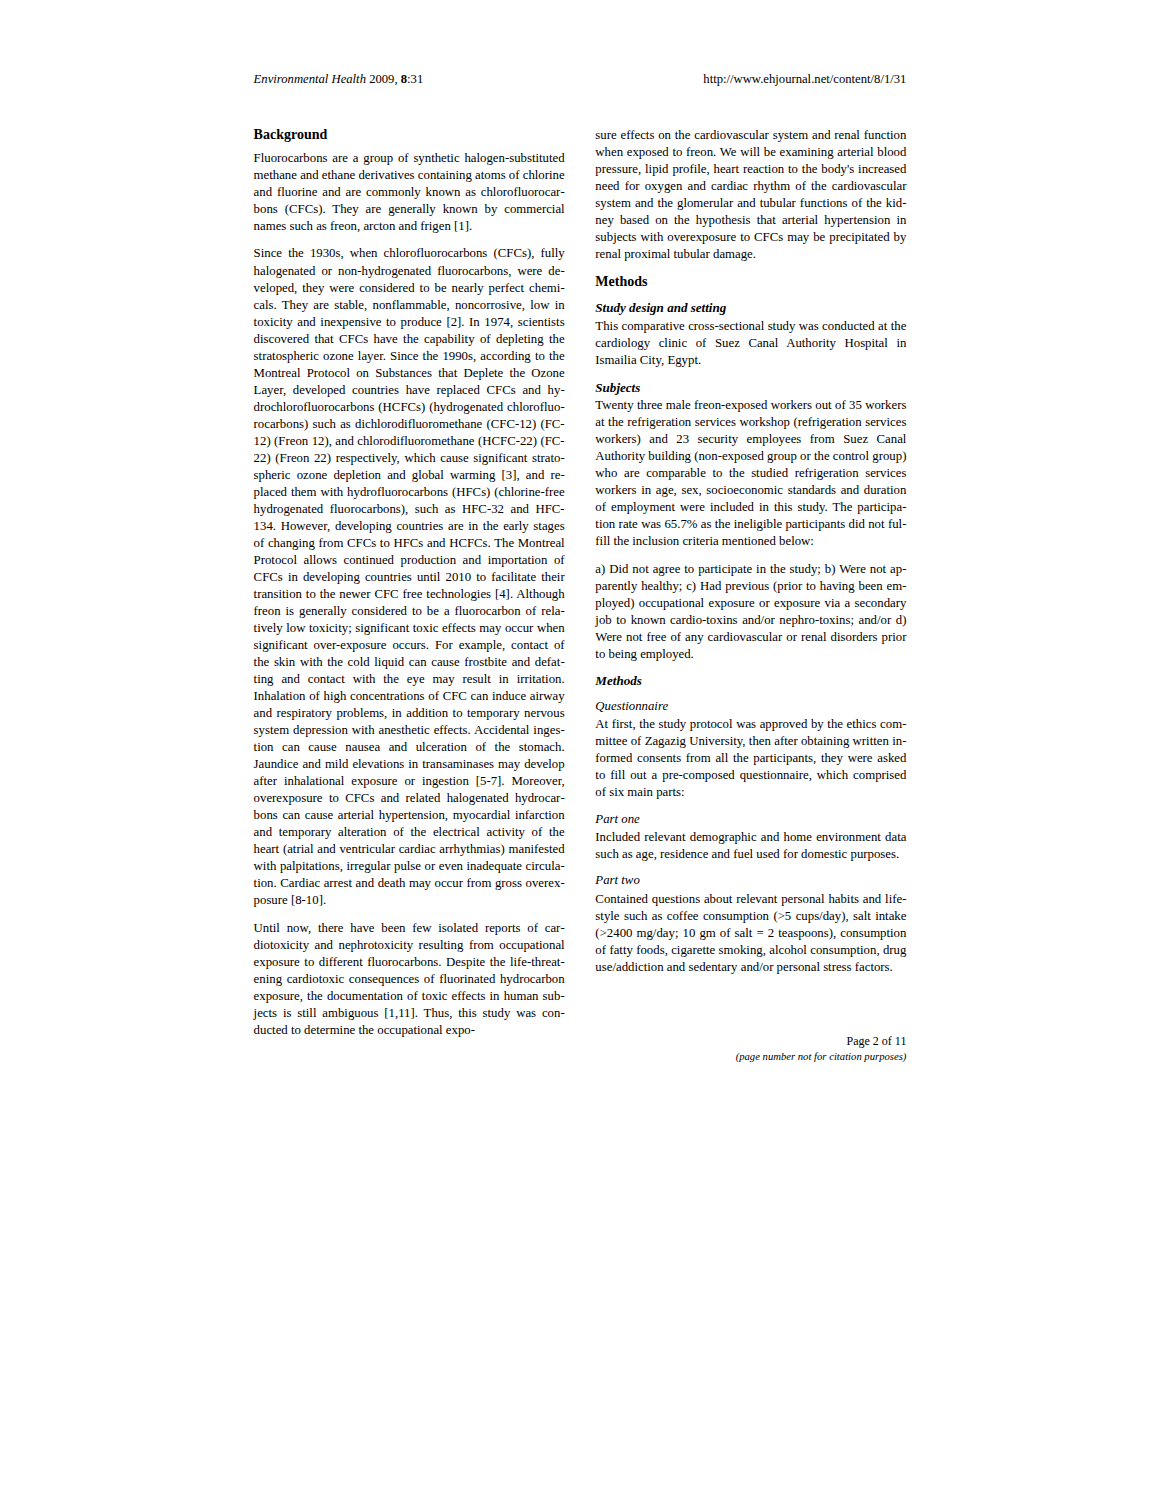Environmental Health 2009, 8:31
http://www.ehjournal.net/content/8/1/31
Background
Fluorocarbons are a group of synthetic halogen-substituted methane and ethane derivatives containing atoms of chlorine and fluorine and are commonly known as chlorofluorocarbons (CFCs). They are generally known by commercial names such as freon, arcton and frigen [1].
Since the 1930s, when chlorofluorocarbons (CFCs), fully halogenated or non-hydrogenated fluorocarbons, were developed, they were considered to be nearly perfect chemicals. They are stable, nonflammable, noncorrosive, low in toxicity and inexpensive to produce [2]. In 1974, scientists discovered that CFCs have the capability of depleting the stratospheric ozone layer. Since the 1990s, according to the Montreal Protocol on Substances that Deplete the Ozone Layer, developed countries have replaced CFCs and hydrochlorofluorocarbons (HCFCs) (hydrogenated chlorofluorocarbons) such as dichlorodifluoromethane (CFC-12) (FC-12) (Freon 12), and chlorodifluoromethane (HCFC-22) (FC-22) (Freon 22) respectively, which cause significant stratospheric ozone depletion and global warming [3], and replaced them with hydrofluorocarbons (HFCs) (chlorine-free hydrogenated fluorocarbons), such as HFC-32 and HFC-134. However, developing countries are in the early stages of changing from CFCs to HFCs and HCFCs. The Montreal Protocol allows continued production and importation of CFCs in developing countries until 2010 to facilitate their transition to the newer CFC free technologies [4]. Although freon is generally considered to be a fluorocarbon of relatively low toxicity; significant toxic effects may occur when significant over-exposure occurs. For example, contact of the skin with the cold liquid can cause frostbite and defatting and contact with the eye may result in irritation. Inhalation of high concentrations of CFC can induce airway and respiratory problems, in addition to temporary nervous system depression with anesthetic effects. Accidental ingestion can cause nausea and ulceration of the stomach. Jaundice and mild elevations in transaminases may develop after inhalational exposure or ingestion [5-7]. Moreover, overexposure to CFCs and related halogenated hydrocarbons can cause arterial hypertension, myocardial infarction and temporary alteration of the electrical activity of the heart (atrial and ventricular cardiac arrhythmias) manifested with palpitations, irregular pulse or even inadequate circulation. Cardiac arrest and death may occur from gross overexposure [8-10].
Until now, there have been few isolated reports of cardiotoxicity and nephrotoxicity resulting from occupational exposure to different fluorocarbons. Despite the life-threatening cardiotoxic consequences of fluorinated hydrocarbon exposure, the documentation of toxic effects in human subjects is still ambiguous [1,11]. Thus, this study was conducted to determine the occupational expo-
sure effects on the cardiovascular system and renal function when exposed to freon. We will be examining arterial blood pressure, lipid profile, heart reaction to the body's increased need for oxygen and cardiac rhythm of the cardiovascular system and the glomerular and tubular functions of the kidney based on the hypothesis that arterial hypertension in subjects with overexposure to CFCs may be precipitated by renal proximal tubular damage.
Methods
Study design and setting
This comparative cross-sectional study was conducted at the cardiology clinic of Suez Canal Authority Hospital in Ismailia City, Egypt.
Subjects
Twenty three male freon-exposed workers out of 35 workers at the refrigeration services workshop (refrigeration services workers) and 23 security employees from Suez Canal Authority building (non-exposed group or the control group) who are comparable to the studied refrigeration services workers in age, sex, socioeconomic standards and duration of employment were included in this study. The participation rate was 65.7% as the ineligible participants did not fulfill the inclusion criteria mentioned below:
a) Did not agree to participate in the study; b) Were not apparently healthy; c) Had previous (prior to having been employed) occupational exposure or exposure via a secondary job to known cardio-toxins and/or nephro-toxins; and/or d) Were not free of any cardiovascular or renal disorders prior to being employed.
Methods
Questionnaire
At first, the study protocol was approved by the ethics committee of Zagazig University, then after obtaining written informed consents from all the participants, they were asked to fill out a pre-composed questionnaire, which comprised of six main parts:
Part one
Included relevant demographic and home environment data such as age, residence and fuel used for domestic purposes.
Part two
Contained questions about relevant personal habits and lifestyle such as coffee consumption (>5 cups/day), salt intake (>2400 mg/day; 10 gm of salt = 2 teaspoons), consumption of fatty foods, cigarette smoking, alcohol consumption, drug use/addiction and sedentary and/or personal stress factors.
Page 2 of 11
(page number not for citation purposes)